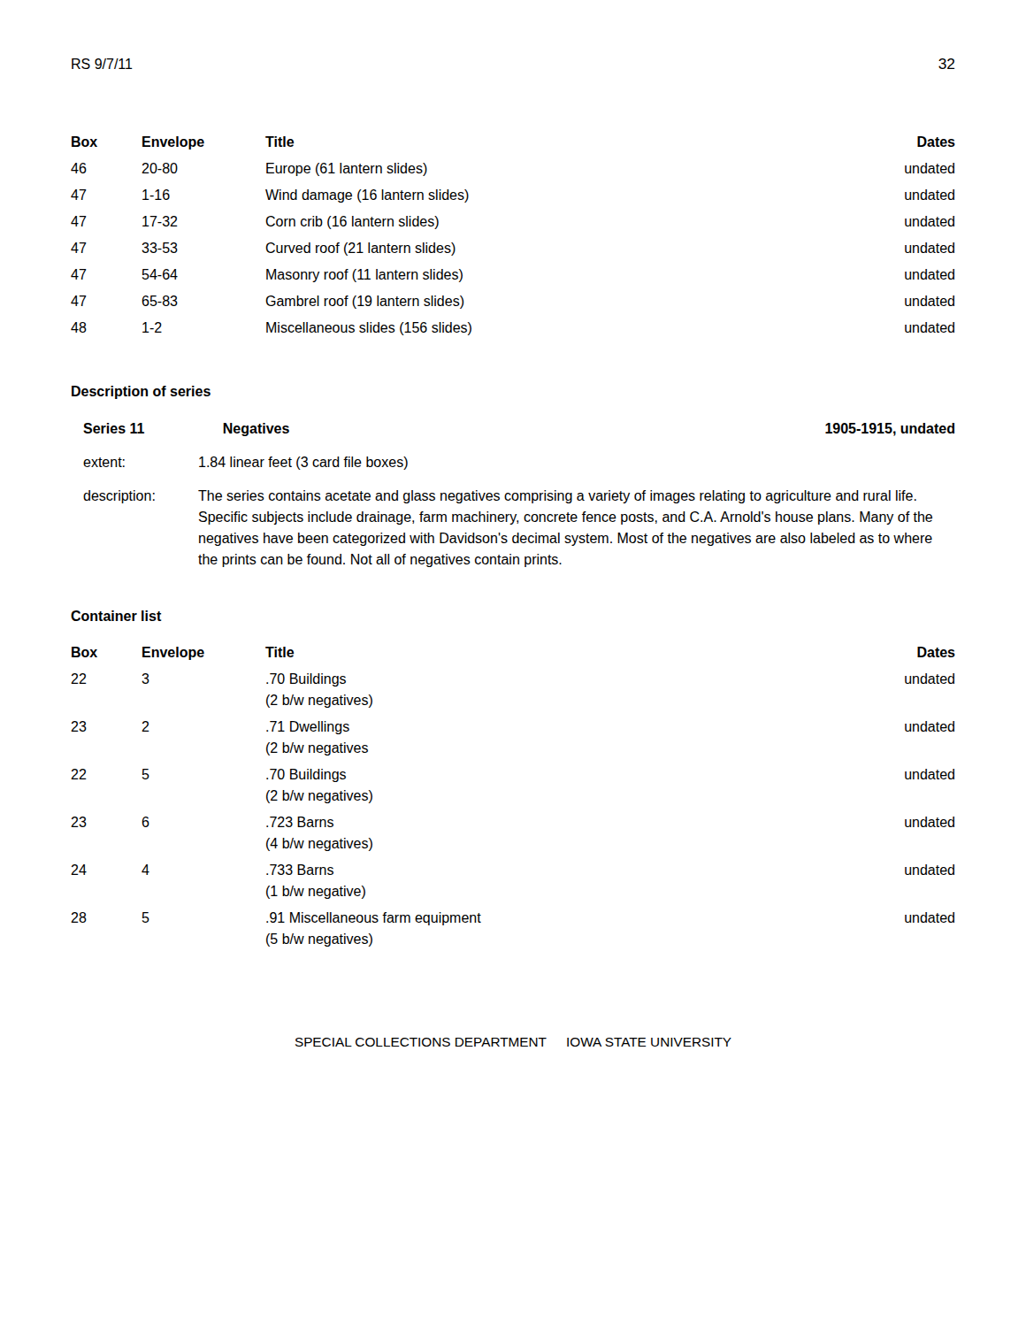RS 9/7/11 32
| Box | Envelope | Title | Dates |
| --- | --- | --- | --- |
| 46 | 20-80 | Europe (61 lantern slides) | undated |
| 47 | 1-16 | Wind damage (16 lantern slides) | undated |
| 47 | 17-32 | Corn crib (16 lantern slides) | undated |
| 47 | 33-53 | Curved roof (21 lantern slides) | undated |
| 47 | 54-64 | Masonry roof (11 lantern slides) | undated |
| 47 | 65-83 | Gambrel roof (19 lantern slides) | undated |
| 48 | 1-2 | Miscellaneous slides (156 slides) | undated |
Description of series
Series 11 Negatives 1905-1915, undated
extent: 1.84 linear feet (3 card file boxes)
description: The series contains acetate and glass negatives comprising a variety of images relating to agriculture and rural life. Specific subjects include drainage, farm machinery, concrete fence posts, and C.A. Arnold's house plans. Many of the negatives have been categorized with Davidson's decimal system. Most of the negatives are also labeled as to where the prints can be found. Not all of negatives contain prints.
Container list
| Box | Envelope | Title | Dates |
| --- | --- | --- | --- |
| 22 | 3 | .70 Buildings (2 b/w negatives) | undated |
| 23 | 2 | .71 Dwellings (2 b/w negatives | undated |
| 22 | 5 | .70 Buildings (2 b/w negatives) | undated |
| 23 | 6 | .723 Barns (4 b/w negatives) | undated |
| 24 | 4 | .733 Barns (1 b/w negative) | undated |
| 28 | 5 | .91 Miscellaneous farm equipment (5 b/w negatives) | undated |
SPECIAL COLLECTIONS DEPARTMENT IOWA STATE UNIVERSITY